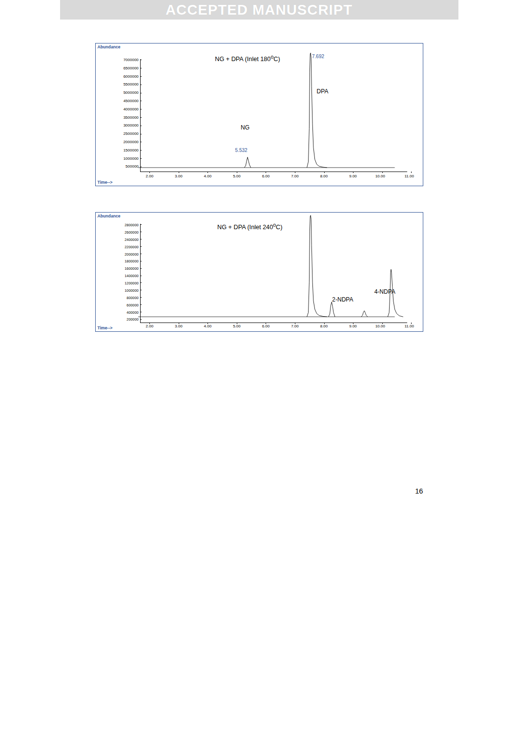ACCEPTED MANUSCRIPT
Abundance
Time-->
7000000
6500000
6000000
5500000
5000000
4500000
4000000
3500000
3000000
2500000
2000000
1500000
1000000
500000
2.00
3.00
4.00
5.00
6.00
7.00
8.00
9.00
10.00
11.00
NG + DPA (Inlet 180oC)
7.692
DPA
NG
5.532
Abundance
Time-->
2800000
2600000
2400000
2200000
2000000
1800000
1600000
1400000
1200000
1000000
800000
600000
400000
200000
2.00
3.00
4.00
5.00
6.00
7.00
8.00
9.00
10.00
11.00
NG + DPA (Inlet 240oC)
4-NDPA
2-NDPA
16